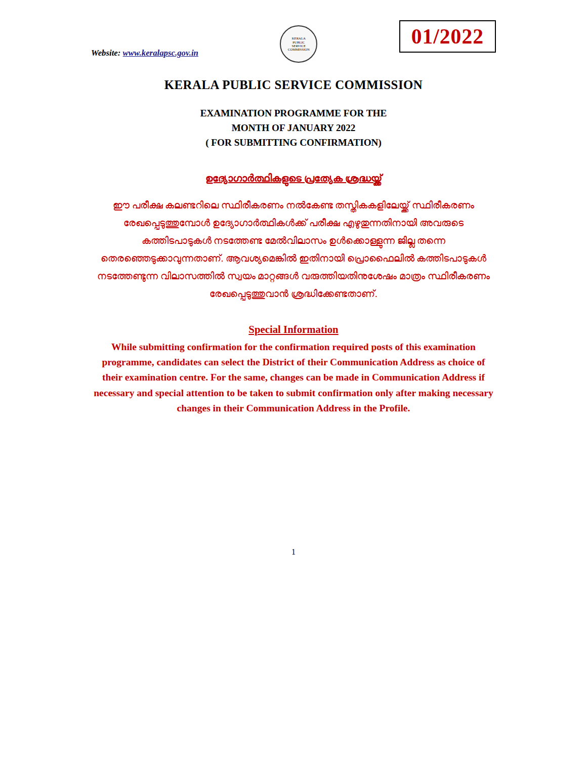Website: www.keralapsc.gov.in
KERALA
PUBLIC
SERVICE
COMMISSION
01/2022
KERALA PUBLIC SERVICE COMMISSION
EXAMINATION PROGRAMME FOR THE
MONTH OF JANUARY 2022
( FOR SUBMITTING CONFIRMATION)
ഉദ്യോഗാർത്ഥികളുടെ പ്രത്യേക ശ്രദ്ധയ്ക്ക്
ഈ പരീക്ഷ കലണ്ടറിലെ സ്ഥിരീകരണം നൽകേണ്ട തസ്തികകളിലേയ്ക്ക് സ്ഥിരീകരണം രേഖപ്പെടുത്തുമ്പോൾ ഉദ്യോഗാർത്ഥികൾക്ക് പരീക്ഷ എഴുതുന്നതിനായി അവരുടെ കത്തിടപാടുകൾ നടത്തേണ്ട മേൽവിലാസം ഉൾക്കൊള്ളുന്ന ജില്ല തന്നെ തെരഞ്ഞെടുക്കാവുന്നതാണ്. ആവശ്യമെങ്കിൽ ഇതിനായി പ്രൊഫൈലിൽ കത്തിടപാടുകൾ നടത്തേണ്ടുന്ന വിലാസത്തിൽ സ്വയം മാറ്റങ്ങൾ വരുത്തിയതിനുശേഷം മാത്രം സ്ഥിരീകരണം രേഖപ്പെടുത്തുവാൻ ശ്രദ്ധിക്കേണ്ടതാണ്.
Special Information
While submitting confirmation for the confirmation required posts of this examination programme, candidates can select the District of their Communication Address as choice of their examination centre. For the same, changes can be made in Communication Address if necessary and special attention to be taken to submit confirmation only after making necessary changes in their Communication Address in the Profile.
1